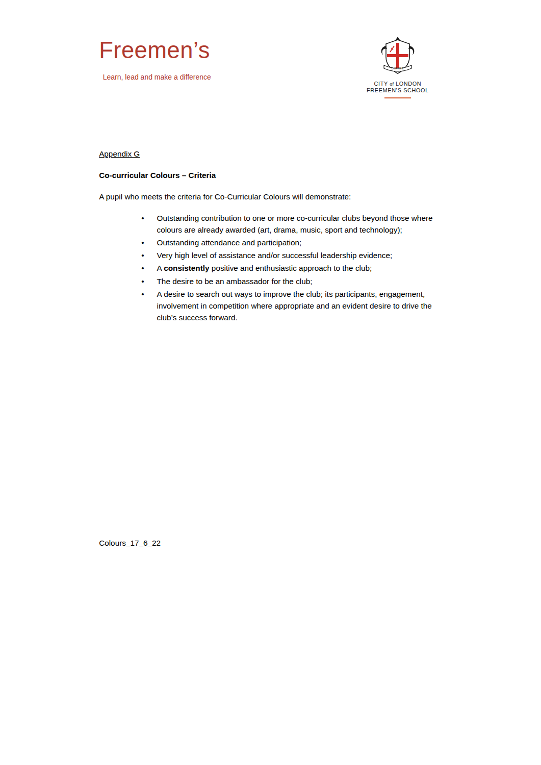Freemen’s
Learn, lead and make a difference
DIRIGE
City of London
Freemen’s School
Appendix G
Co-curricular Colours – Criteria
A pupil who meets the criteria for Co-Curricular Colours will demonstrate:
Outstanding contribution to one or more co-curricular clubs beyond those where colours are already awarded (art, drama, music, sport and technology);
Outstanding attendance and participation;
Very high level of assistance and/or successful leadership evidence;
A consistently positive and enthusiastic approach to the club;
The desire to be an ambassador for the club;
A desire to search out ways to improve the club; its participants, engagement, involvement in competition where appropriate and an evident desire to drive the club’s success forward.
Colours_17_6_22